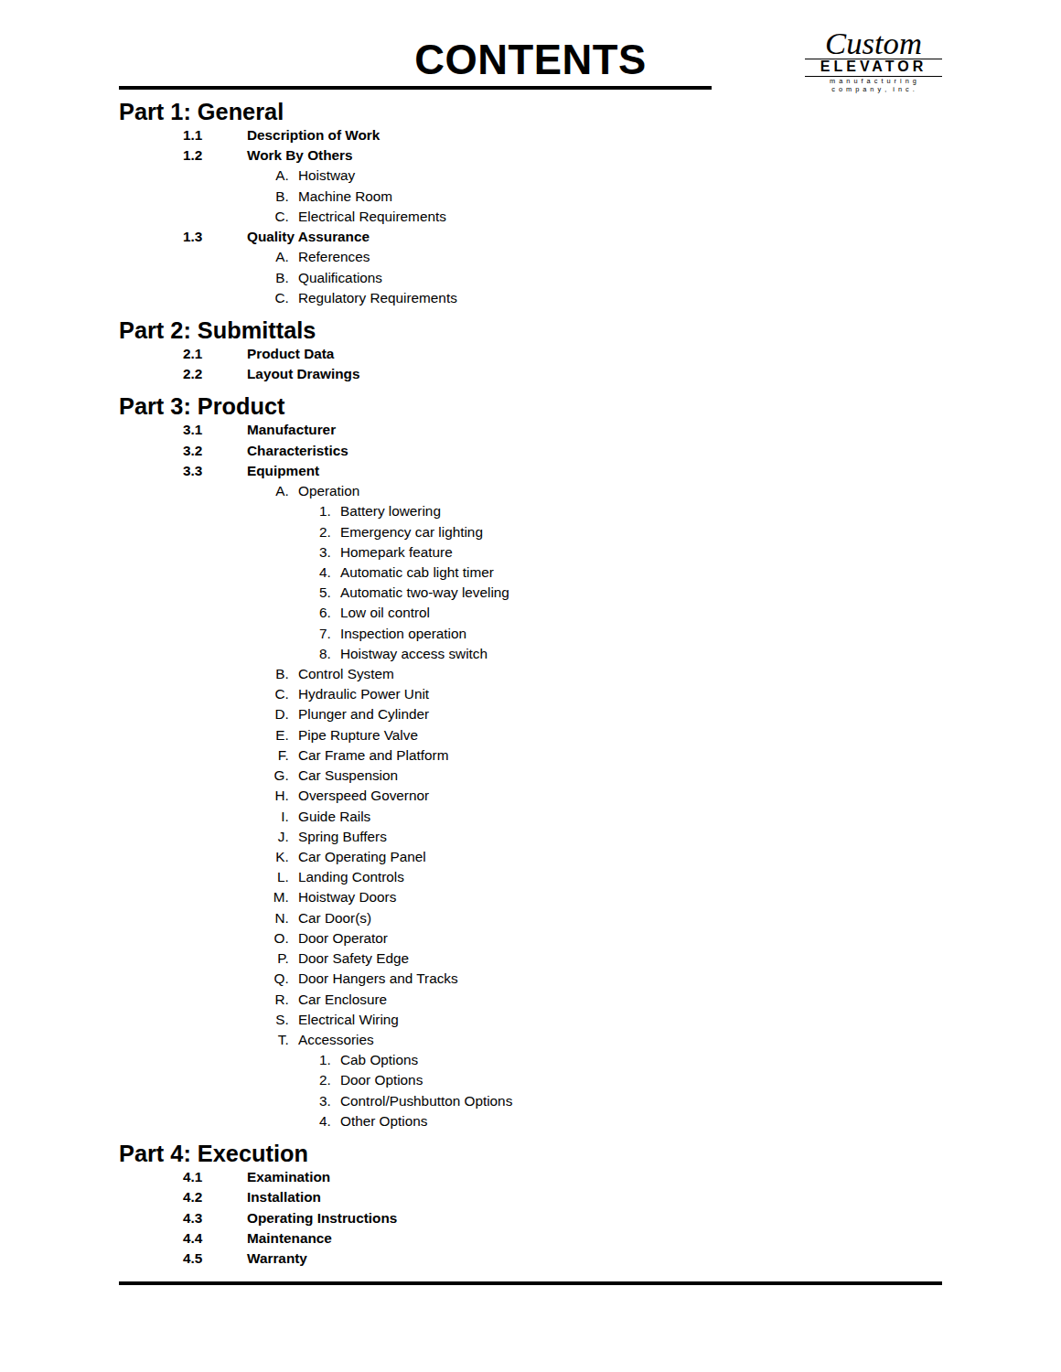CONTENTS
Custom
ELEVATOR
m a n u f a c t u r i n g c o m p a n y , i n c .
Part 1: General
1.1 Description of Work
1.2 Work By Others
Hoistway
Machine Room
Electrical Requirements
1.3 Quality Assurance
References
Qualifications
Regulatory Requirements
Part 2: Submittals
2.1 Product Data
2.2 Layout Drawings
Part 3: Product
3.1 Manufacturer
3.2 Characteristics
3.3 Equipment
Operation
Battery lowering
Emergency car lighting
Homepark feature
Automatic cab light timer
Automatic two-way leveling
Low oil control
Inspection operation
Hoistway access switch
Control System
Hydraulic Power Unit
Plunger and Cylinder
Pipe Rupture Valve
Car Frame and Platform
Car Suspension
Overspeed Governor
Guide Rails
Spring Buffers
Car Operating Panel
Landing Controls
Hoistway Doors
Car Door(s)
Door Operator
Door Safety Edge
Door Hangers and Tracks
Car Enclosure
Electrical Wiring
Accessories
Cab Options
Door Options
Control/Pushbutton Options
Other Options
Part 4: Execution
4.1 Examination
4.2 Installation
4.3 Operating Instructions
4.4 Maintenance
4.5 Warranty